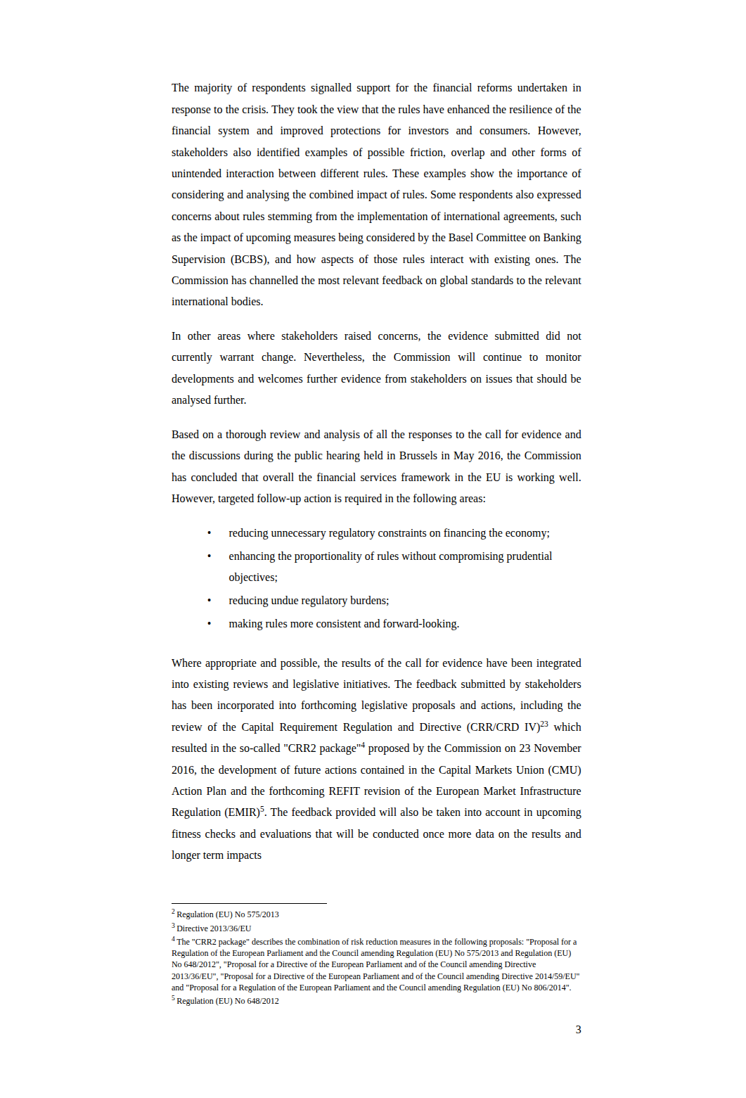The majority of respondents signalled support for the financial reforms undertaken in response to the crisis. They took the view that the rules have enhanced the resilience of the financial system and improved protections for investors and consumers. However, stakeholders also identified examples of possible friction, overlap and other forms of unintended interaction between different rules. These examples show the importance of considering and analysing the combined impact of rules. Some respondents also expressed concerns about rules stemming from the implementation of international agreements, such as the impact of upcoming measures being considered by the Basel Committee on Banking Supervision (BCBS), and how aspects of those rules interact with existing ones. The Commission has channelled the most relevant feedback on global standards to the relevant international bodies.
In other areas where stakeholders raised concerns, the evidence submitted did not currently warrant change. Nevertheless, the Commission will continue to monitor developments and welcomes further evidence from stakeholders on issues that should be analysed further.
Based on a thorough review and analysis of all the responses to the call for evidence and the discussions during the public hearing held in Brussels in May 2016, the Commission has concluded that overall the financial services framework in the EU is working well. However, targeted follow-up action is required in the following areas:
reducing unnecessary regulatory constraints on financing the economy;
enhancing the proportionality of rules without compromising prudential objectives;
reducing undue regulatory burdens;
making rules more consistent and forward-looking.
Where appropriate and possible, the results of the call for evidence have been integrated into existing reviews and legislative initiatives. The feedback submitted by stakeholders has been incorporated into forthcoming legislative proposals and actions, including the review of the Capital Requirement Regulation and Directive (CRR/CRD IV)23 which resulted in the so-called "CRR2 package"4 proposed by the Commission on 23 November 2016, the development of future actions contained in the Capital Markets Union (CMU) Action Plan and the forthcoming REFIT revision of the European Market Infrastructure Regulation (EMIR)5. The feedback provided will also be taken into account in upcoming fitness checks and evaluations that will be conducted once more data on the results and longer term impacts
2 Regulation (EU) No 575/2013
3 Directive 2013/36/EU
4 The "CRR2 package" describes the combination of risk reduction measures in the following proposals: "Proposal for a Regulation of the European Parliament and the Council amending Regulation (EU) No 575/2013 and Regulation (EU) No 648/2012", "Proposal for a Directive of the European Parliament and of the Council amending Directive 2013/36/EU", "Proposal for a Directive of the European Parliament and of the Council amending Directive 2014/59/EU" and "Proposal for a Regulation of the European Parliament and the Council amending Regulation (EU) No 806/2014".
5 Regulation (EU) No 648/2012
3